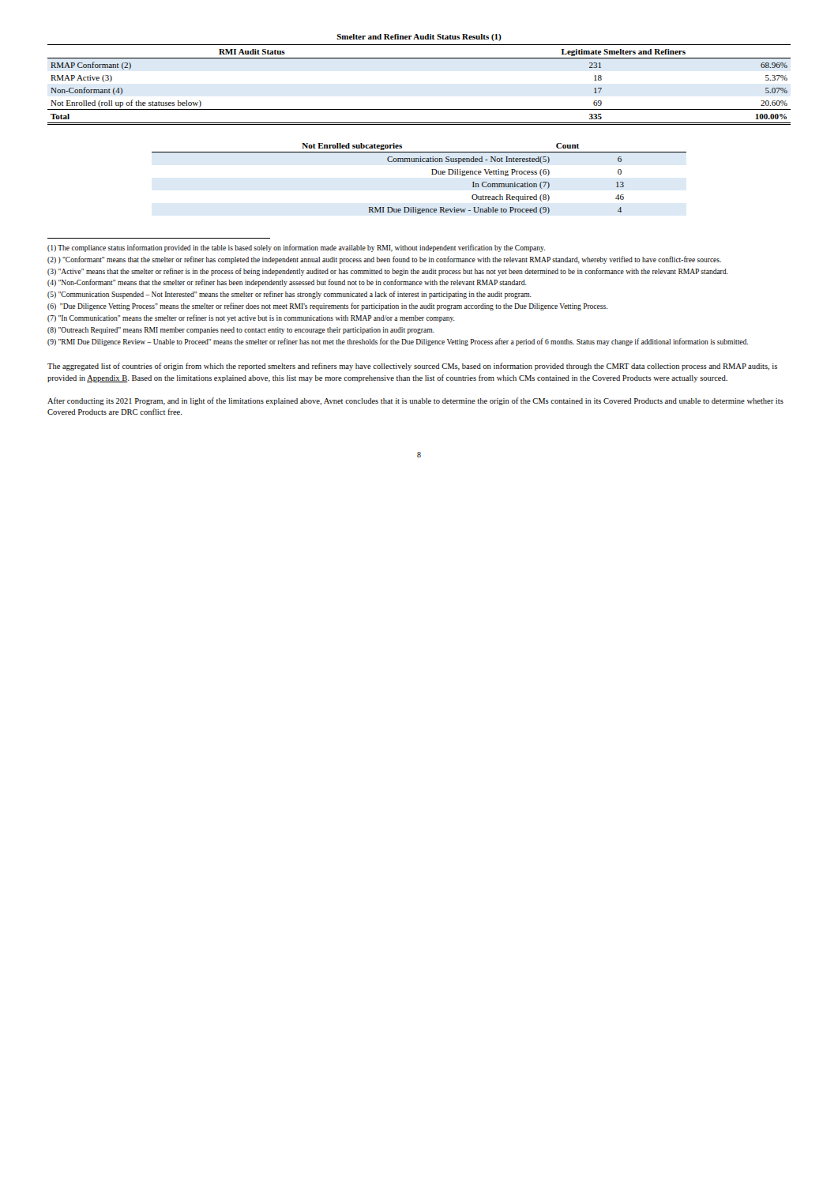Smelter and Refiner Audit Status Results (1)
| RMI Audit Status | Legitimate Smelters and Refiners |
| --- | --- |
| RMAP Conformant (2) | 231 | 68.96% |
| RMAP Active (3) | 18 | 5.37% |
| Non-Conformant (4) | 17 | 5.07% |
| Not Enrolled (roll up of the statuses below) | 69 | 20.60% |
| Total | 335 | 100.00% |
| Not Enrolled subcategories | Count |
| --- | --- |
| Communication Suspended - Not Interested(5) | 6 |
| Due Diligence Vetting Process (6) | 0 |
| In Communication (7) | 13 |
| Outreach Required (8) | 46 |
| RMI Due Diligence Review - Unable to Proceed (9) | 4 |
(1) The compliance status information provided in the table is based solely on information made available by RMI, without independent verification by the Company.
(2) ) "Conformant" means that the smelter or refiner has completed the independent annual audit process and been found to be in conformance with the relevant RMAP standard, whereby verified to have conflict-free sources.
(3) "Active" means that the smelter or refiner is in the process of being independently audited or has committed to begin the audit process but has not yet been determined to be in conformance with the relevant RMAP standard.
(4) "Non-Conformant" means that the smelter or refiner has been independently assessed but found not to be in conformance with the relevant RMAP standard.
(5) "Communication Suspended – Not Interested" means the smelter or refiner has strongly communicated a lack of interest in participating in the audit program.
(6) "Due Diligence Vetting Process" means the smelter or refiner does not meet RMI's requirements for participation in the audit program according to the Due Diligence Vetting Process.
(7) "In Communication" means the smelter or refiner is not yet active but is in communications with RMAP and/or a member company.
(8) "Outreach Required" means RMI member companies need to contact entity to encourage their participation in audit program.
(9) "RMI Due Diligence Review – Unable to Proceed" means the smelter or refiner has not met the thresholds for the Due Diligence Vetting Process after a period of 6 months. Status may change if additional information is submitted.
The aggregated list of countries of origin from which the reported smelters and refiners may have collectively sourced CMs, based on information provided through the CMRT data collection process and RMAP audits, is provided in Appendix B. Based on the limitations explained above, this list may be more comprehensive than the list of countries from which CMs contained in the Covered Products were actually sourced.
After conducting its 2021 Program, and in light of the limitations explained above, Avnet concludes that it is unable to determine the origin of the CMs contained in its Covered Products and unable to determine whether its Covered Products are DRC conflict free.
8